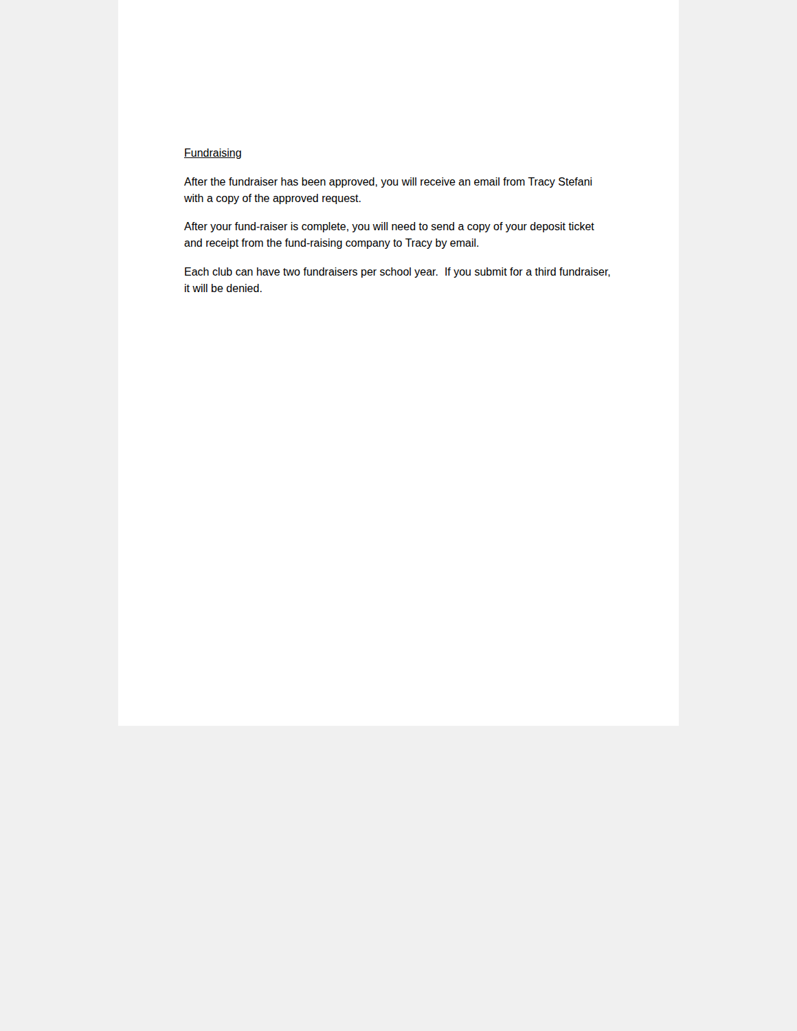Fundraising
After the fundraiser has been approved, you will receive an email from Tracy Stefani with a copy of the approved request.
After your fund-raiser is complete, you will need to send a copy of your deposit ticket and receipt from the fund-raising company to Tracy by email.
Each club can have two fundraisers per school year. If you submit for a third fundraiser, it will be denied.